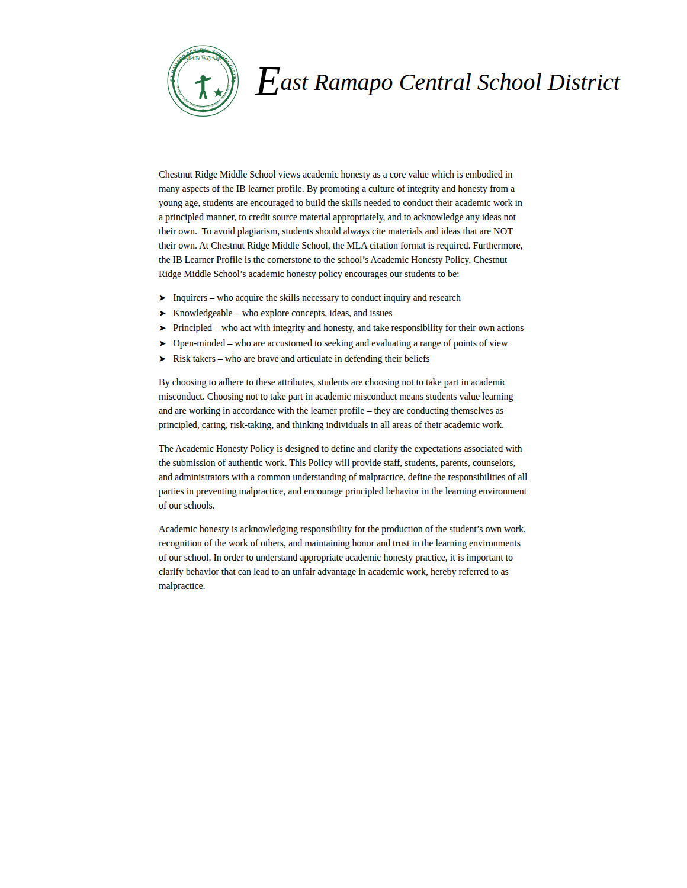EAST RAMAPO CENTRAL SCHOOL DISTRICT Healthy · Safe · Supported · Engaged · Challenged All the Way Up!
East Ramapo Central School District
Chestnut Ridge Middle School views academic honesty as a core value which is embodied in many aspects of the IB learner profile. By promoting a culture of integrity and honesty from a young age, students are encouraged to build the skills needed to conduct their academic work in a principled manner, to credit source material appropriately, and to acknowledge any ideas not their own. To avoid plagiarism, students should always cite materials and ideas that are NOT their own. At Chestnut Ridge Middle School, the MLA citation format is required. Furthermore, the IB Learner Profile is the cornerstone to the school’s Academic Honesty Policy. Chestnut Ridge Middle School’s academic honesty policy encourages our students to be:
Inquirers – who acquire the skills necessary to conduct inquiry and research
Knowledgeable – who explore concepts, ideas, and issues
Principled – who act with integrity and honesty, and take responsibility for their own actions
Open-minded – who are accustomed to seeking and evaluating a range of points of view
Risk takers – who are brave and articulate in defending their beliefs
By choosing to adhere to these attributes, students are choosing not to take part in academic misconduct. Choosing not to take part in academic misconduct means students value learning and are working in accordance with the learner profile – they are conducting themselves as principled, caring, risk-taking, and thinking individuals in all areas of their academic work.
The Academic Honesty Policy is designed to define and clarify the expectations associated with the submission of authentic work. This Policy will provide staff, students, parents, counselors, and administrators with a common understanding of malpractice, define the responsibilities of all parties in preventing malpractice, and encourage principled behavior in the learning environment of our schools.
Academic honesty is acknowledging responsibility for the production of the student’s own work, recognition of the work of others, and maintaining honor and trust in the learning environments of our school. In order to understand appropriate academic honesty practice, it is important to clarify behavior that can lead to an unfair advantage in academic work, hereby referred to as malpractice.